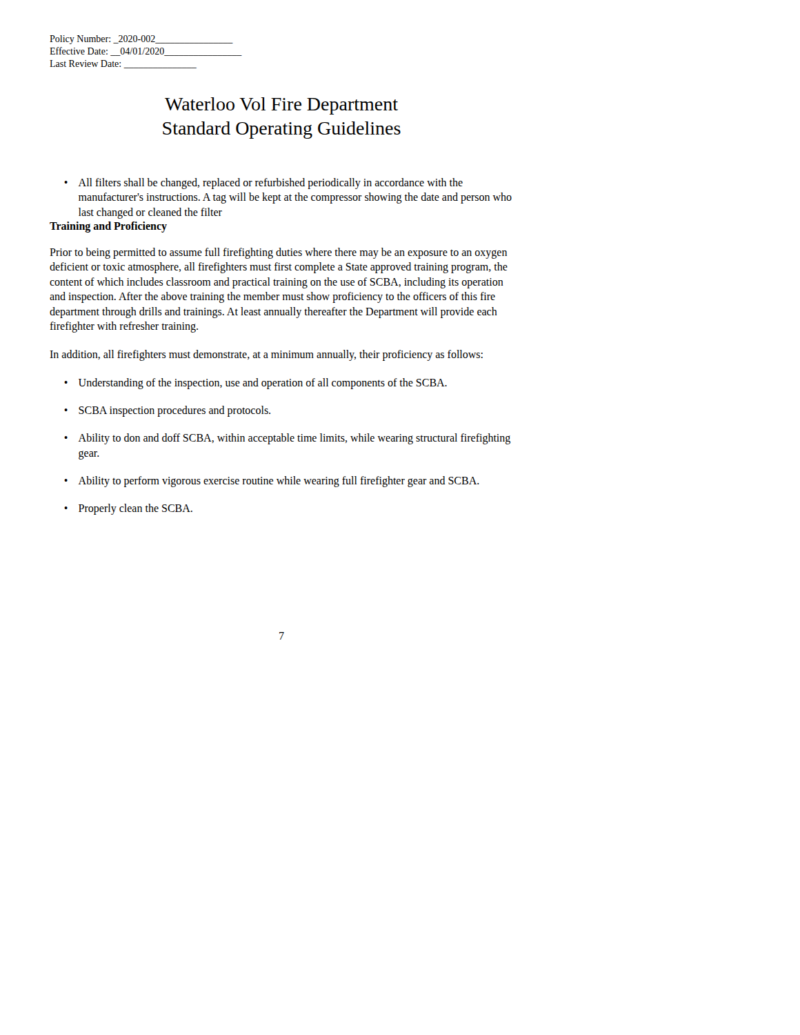Policy Number: _2020-002________________
Effective Date: __04/01/2020________________
Last Review Date: _______________
Waterloo Vol Fire Department
Standard Operating Guidelines
All filters shall be changed, replaced or refurbished periodically in accordance with the manufacturer's instructions. A tag will be kept at the compressor showing the date and person who last changed or cleaned the filter
Training and Proficiency
Prior to being permitted to assume full firefighting duties where there may be an exposure to an oxygen deficient or toxic atmosphere, all firefighters must first complete a State approved training program, the content of which includes classroom and practical training on the use of SCBA, including its operation and inspection. After the above training the member must show proficiency to the officers of this fire department through drills and trainings. At least annually thereafter the Department will provide each firefighter with refresher training.
In addition, all firefighters must demonstrate, at a minimum annually, their proficiency as follows:
Understanding of the inspection, use and operation of all components of the SCBA.
SCBA inspection procedures and protocols.
Ability to don and doff SCBA, within acceptable time limits, while wearing structural firefighting gear.
Ability to perform vigorous exercise routine while wearing full firefighter gear and SCBA.
Properly clean the SCBA.
7